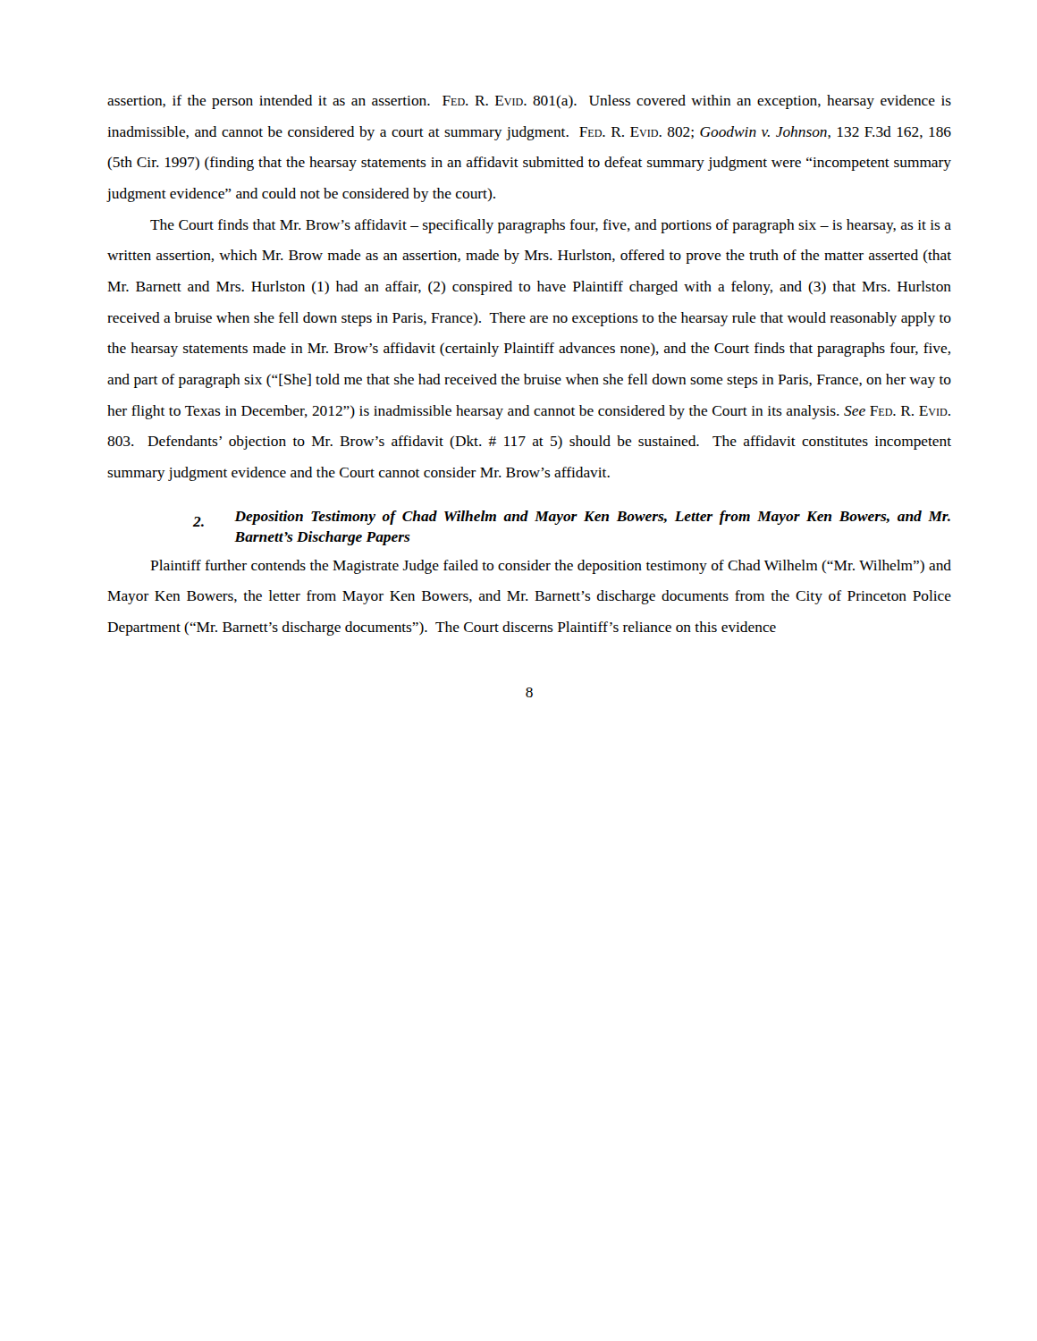assertion, if the person intended it as an assertion. Fed. R. Evid. 801(a). Unless covered within an exception, hearsay evidence is inadmissible, and cannot be considered by a court at summary judgment. Fed. R. Evid. 802; Goodwin v. Johnson, 132 F.3d 162, 186 (5th Cir. 1997) (finding that the hearsay statements in an affidavit submitted to defeat summary judgment were “incompetent summary judgment evidence” and could not be considered by the court).
The Court finds that Mr. Brow’s affidavit – specifically paragraphs four, five, and portions of paragraph six – is hearsay, as it is a written assertion, which Mr. Brow made as an assertion, made by Mrs. Hurlston, offered to prove the truth of the matter asserted (that Mr. Barnett and Mrs. Hurlston (1) had an affair, (2) conspired to have Plaintiff charged with a felony, and (3) that Mrs. Hurlston received a bruise when she fell down steps in Paris, France). There are no exceptions to the hearsay rule that would reasonably apply to the hearsay statements made in Mr. Brow’s affidavit (certainly Plaintiff advances none), and the Court finds that paragraphs four, five, and part of paragraph six (“[She] told me that she had received the bruise when she fell down some steps in Paris, France, on her way to her flight to Texas in December, 2012”) is inadmissible hearsay and cannot be considered by the Court in its analysis. See Fed. R. Evid. 803. Defendants’ objection to Mr. Brow’s affidavit (Dkt. # 117 at 5) should be sustained. The affidavit constitutes incompetent summary judgment evidence and the Court cannot consider Mr. Brow’s affidavit.
2. Deposition Testimony of Chad Wilhelm and Mayor Ken Bowers, Letter from Mayor Ken Bowers, and Mr. Barnett’s Discharge Papers
Plaintiff further contends the Magistrate Judge failed to consider the deposition testimony of Chad Wilhelm (“Mr. Wilhelm”) and Mayor Ken Bowers, the letter from Mayor Ken Bowers, and Mr. Barnett’s discharge documents from the City of Princeton Police Department (“Mr. Barnett’s discharge documents”). The Court discerns Plaintiff’s reliance on this evidence
8